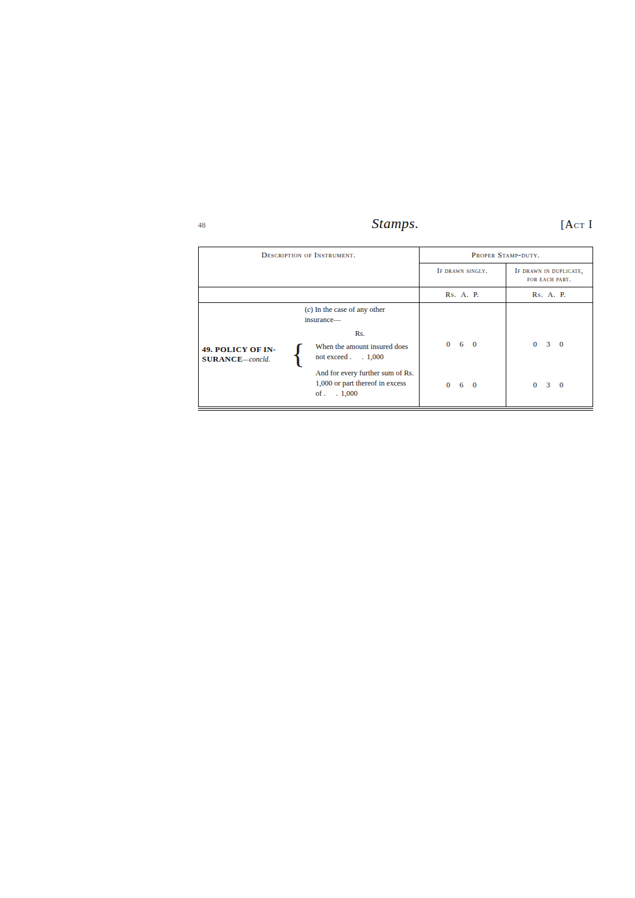48 Stamps. [Act I
| Description of Instrument. | Proper Stamp-duty. |
| --- | --- |
| If drawn singly. | If drawn in duplicate, for each part. |
| | Rs. A. P. | Rs. A. P. |
| 49. POLICY OF IN- SURANCE —concld. { ( c ) In the case of any other insurance— Rs. When the amount insured does not exceed . . 1,000 And for every further sum of Rs. 1,000 or part thereof in excess of . . 1,000 | 0 6 0 0 6 0 | 0 3 0 0 3 0 |